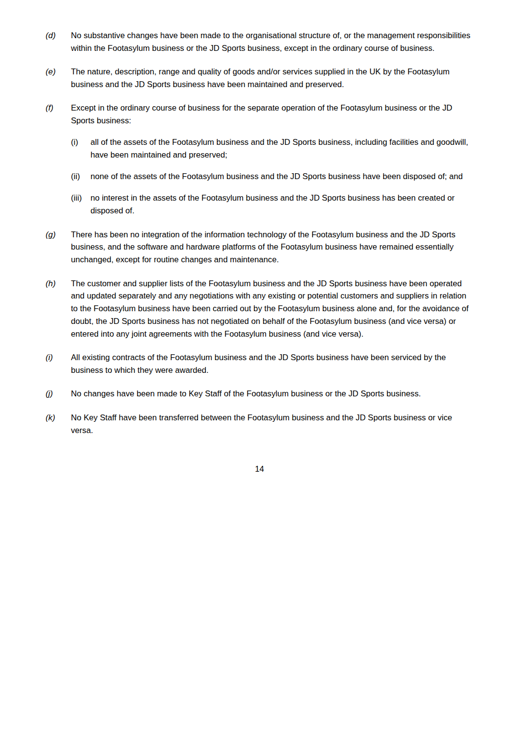(d) No substantive changes have been made to the organisational structure of, or the management responsibilities within the Footasylum business or the JD Sports business, except in the ordinary course of business.
(e) The nature, description, range and quality of goods and/or services supplied in the UK by the Footasylum business and the JD Sports business have been maintained and preserved.
(f) Except in the ordinary course of business for the separate operation of the Footasylum business or the JD Sports business:
(i) all of the assets of the Footasylum business and the JD Sports business, including facilities and goodwill, have been maintained and preserved;
(ii) none of the assets of the Footasylum business and the JD Sports business have been disposed of; and
(iii) no interest in the assets of the Footasylum business and the JD Sports business has been created or disposed of.
(g) There has been no integration of the information technology of the Footasylum business and the JD Sports business, and the software and hardware platforms of the Footasylum business have remained essentially unchanged, except for routine changes and maintenance.
(h) The customer and supplier lists of the Footasylum business and the JD Sports business have been operated and updated separately and any negotiations with any existing or potential customers and suppliers in relation to the Footasylum business have been carried out by the Footasylum business alone and, for the avoidance of doubt, the JD Sports business has not negotiated on behalf of the Footasylum business (and vice versa) or entered into any joint agreements with the Footasylum business (and vice versa).
(i) All existing contracts of the Footasylum business and the JD Sports business have been serviced by the business to which they were awarded.
(j) No changes have been made to Key Staff of the Footasylum business or the JD Sports business.
(k) No Key Staff have been transferred between the Footasylum business and the JD Sports business or vice versa.
14